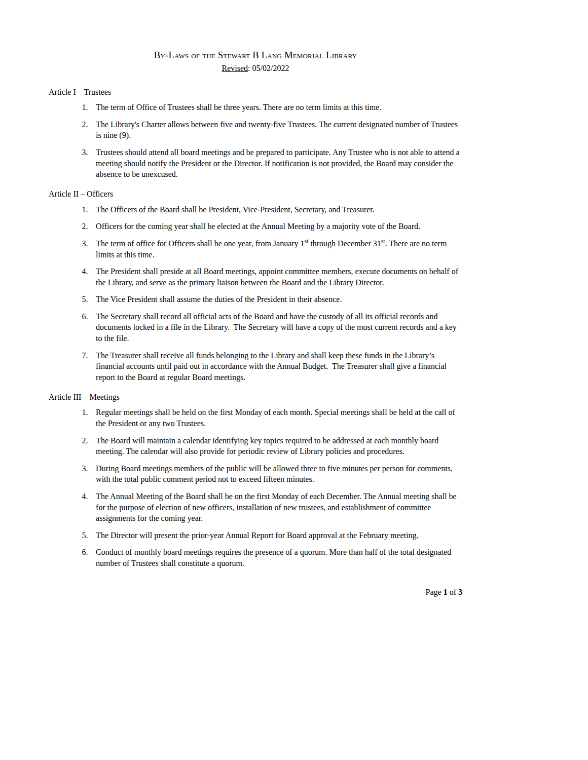By-Laws of the Stewart B Lang Memorial Library
Revised: 05/02/2022
Article I – Trustees
The term of Office of Trustees shall be three years. There are no term limits at this time.
The Library's Charter allows between five and twenty-five Trustees. The current designated number of Trustees is nine (9).
Trustees should attend all board meetings and be prepared to participate. Any Trustee who is not able to attend a meeting should notify the President or the Director. If notification is not provided, the Board may consider the absence to be unexcused.
Article II – Officers
The Officers of the Board shall be President, Vice-President, Secretary, and Treasurer.
Officers for the coming year shall be elected at the Annual Meeting by a majority vote of the Board.
The term of office for Officers shall be one year, from January 1st through December 31st. There are no term limits at this time.
The President shall preside at all Board meetings, appoint committee members, execute documents on behalf of the Library, and serve as the primary liaison between the Board and the Library Director.
The Vice President shall assume the duties of the President in their absence.
The Secretary shall record all official acts of the Board and have the custody of all its official records and documents locked in a file in the Library. The Secretary will have a copy of the most current records and a key to the file.
The Treasurer shall receive all funds belonging to the Library and shall keep these funds in the Library’s financial accounts until paid out in accordance with the Annual Budget. The Treasurer shall give a financial report to the Board at regular Board meetings.
Article III – Meetings
Regular meetings shall be held on the first Monday of each month. Special meetings shall be held at the call of the President or any two Trustees.
The Board will maintain a calendar identifying key topics required to be addressed at each monthly board meeting. The calendar will also provide for periodic review of Library policies and procedures.
During Board meetings members of the public will be allowed three to five minutes per person for comments, with the total public comment period not to exceed fifteen minutes.
The Annual Meeting of the Board shall be on the first Monday of each December. The Annual meeting shall be for the purpose of election of new officers, installation of new trustees, and establishment of committee assignments for the coming year.
The Director will present the prior-year Annual Report for Board approval at the February meeting.
Conduct of monthly board meetings requires the presence of a quorum. More than half of the total designated number of Trustees shall constitute a quorum.
Page 1 of 3